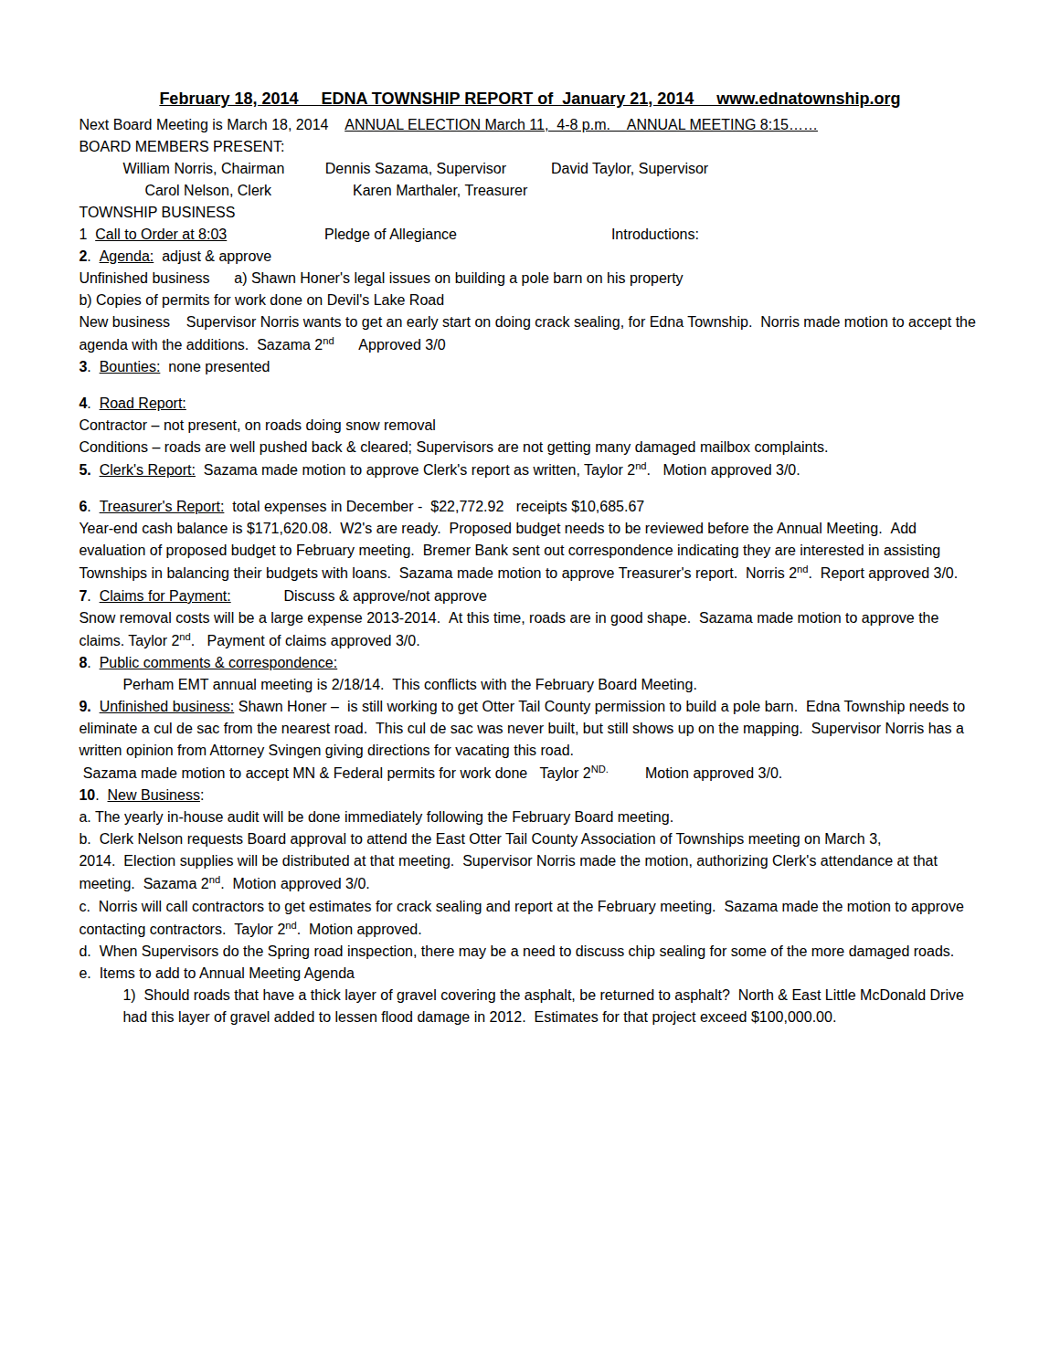February 18, 2014 EDNA TOWNSHIP REPORT of January 21, 2014 www.ednatownship.org
Next Board Meeting is March 18, 2014 ANNUAL ELECTION March 11, 4-8 p.m. ANNUAL MEETING 8:15……
BOARD MEMBERS PRESENT:
William Norris, Chairman Dennis Sazama, Supervisor David Taylor, Supervisor
Carol Nelson, Clerk Karen Marthaler, Treasurer
TOWNSHIP BUSINESS
1 Call to Order at 8:03 Pledge of Allegiance Introductions:
2. Agenda: adjust & approve
Unfinished business a) Shawn Honer's legal issues on building a pole barn on his property
b) Copies of permits for work done on Devil's Lake Road
New business Supervisor Norris wants to get an early start on doing crack sealing, for Edna Township. Norris made motion to accept the agenda with the additions. Sazama 2nd Approved 3/0
3. Bounties: none presented
4. Road Report:
Contractor – not present, on roads doing snow removal
Conditions – roads are well pushed back & cleared; Supervisors are not getting many damaged mailbox complaints.
5. Clerk's Report: Sazama made motion to approve Clerk's report as written, Taylor 2nd. Motion approved 3/0.
6. Treasurer's Report: total expenses in December - $22,772.92 receipts $10,685.67
Year-end cash balance is $171,620.08. W2's are ready. Proposed budget needs to be reviewed before the Annual Meeting. Add evaluation of proposed budget to February meeting. Bremer Bank sent out correspondence indicating they are interested in assisting Townships in balancing their budgets with loans. Sazama made motion to approve Treasurer's report. Norris 2nd. Report approved 3/0.
7. Claims for Payment: Discuss & approve/not approve
Snow removal costs will be a large expense 2013-2014. At this time, roads are in good shape. Sazama made motion to approve the claims. Taylor 2nd. Payment of claims approved 3/0.
8. Public comments & correspondence:
Perham EMT annual meeting is 2/18/14. This conflicts with the February Board Meeting.
9. Unfinished business: Shawn Honer – is still working to get Otter Tail County permission to build a pole barn. Edna Township needs to eliminate a cul de sac from the nearest road. This cul de sac was never built, but still shows up on the mapping. Supervisor Norris has a written opinion from Attorney Svingen giving directions for vacating this road.
Sazama made motion to accept MN & Federal permits for work done Taylor 2ND. Motion approved 3/0.
10. New Business:
a. The yearly in-house audit will be done immediately following the February Board meeting.
b. Clerk Nelson requests Board approval to attend the East Otter Tail County Association of Townships meeting on March 3, 2014. Election supplies will be distributed at that meeting. Supervisor Norris made the motion, authorizing Clerk's attendance at that meeting. Sazama 2nd. Motion approved 3/0.
c. Norris will call contractors to get estimates for crack sealing and report at the February meeting. Sazama made the motion to approve contacting contractors. Taylor 2nd. Motion approved.
d. When Supervisors do the Spring road inspection, there may be a need to discuss chip sealing for some of the more damaged roads.
e. Items to add to Annual Meeting Agenda
1) Should roads that have a thick layer of gravel covering the asphalt, be returned to asphalt? North & East Little McDonald Drive had this layer of gravel added to lessen flood damage in 2012. Estimates for that project exceed $100,000.00.